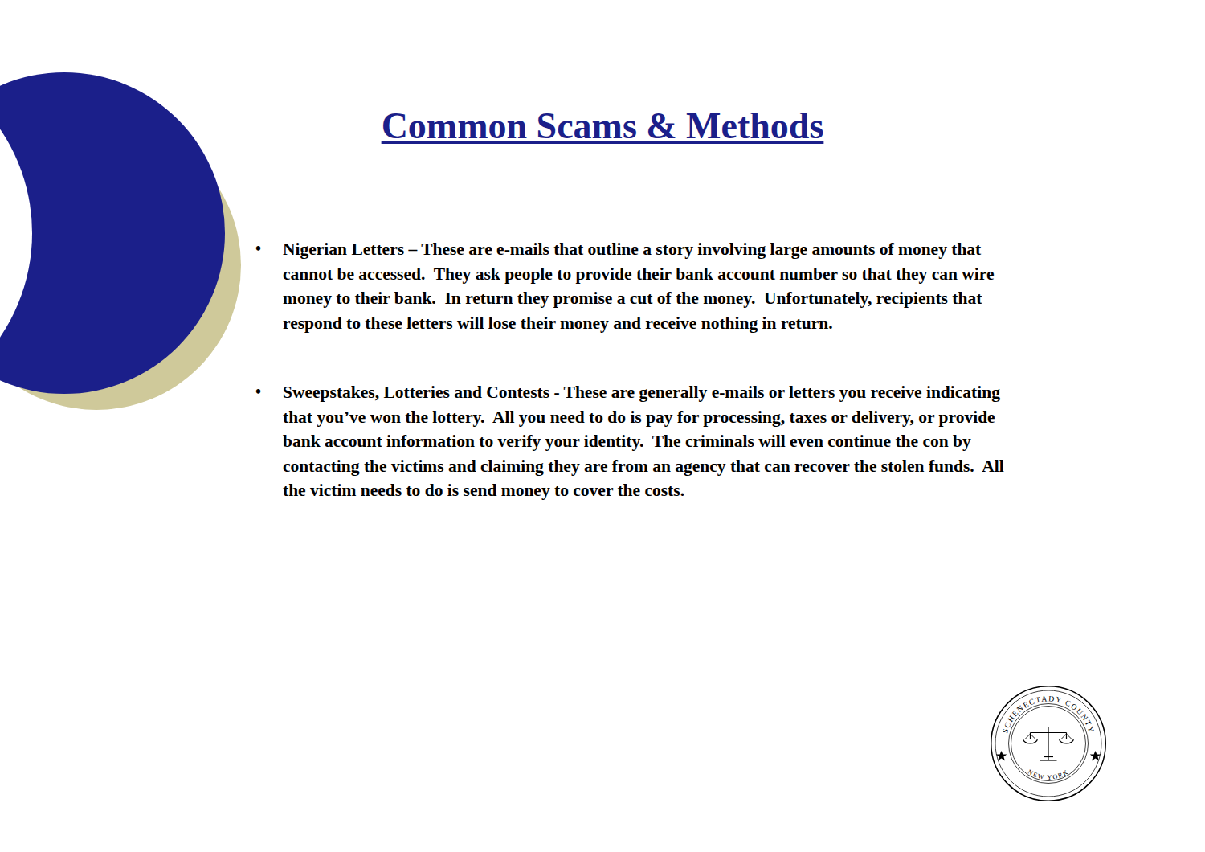Common Scams & Methods
Nigerian Letters – These are e-mails that outline a story involving large amounts of money that cannot be accessed. They ask people to provide their bank account number so that they can wire money to their bank. In return they promise a cut of the money. Unfortunately, recipients that respond to these letters will lose their money and receive nothing in return.
Sweepstakes, Lotteries and Contests - These are generally e-mails or letters you receive indicating that you’ve won the lottery. All you need to do is pay for processing, taxes or delivery, or provide bank account information to verify your identity. The criminals will even continue the con by contacting the victims and claiming they are from an agency that can recover the stolen funds. All the victim needs to do is send money to cover the costs.
SCHENECTADY COUNTY NEW YORK